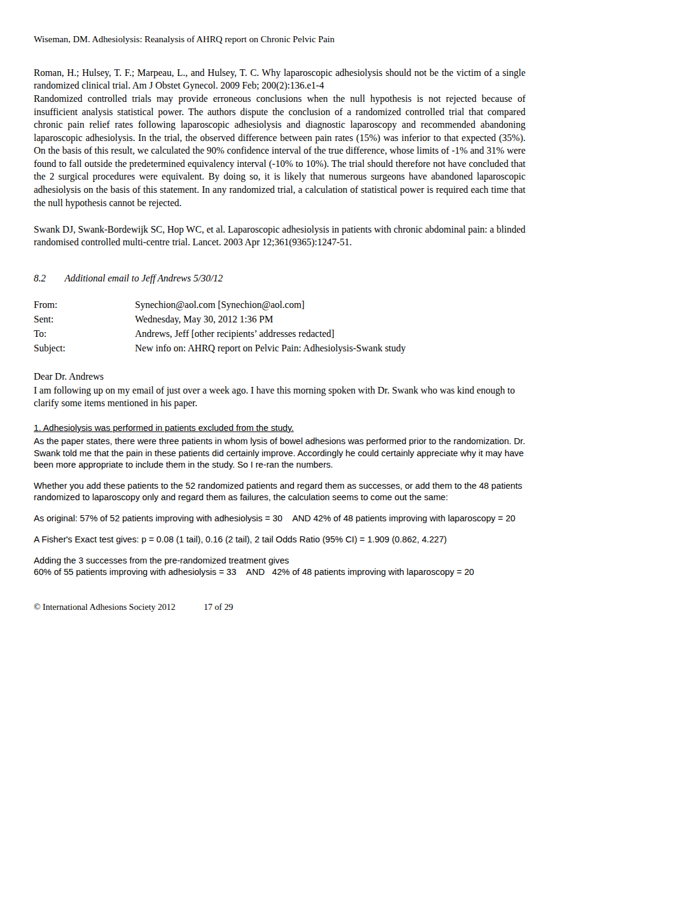Wiseman, DM. Adhesiolysis: Reanalysis of AHRQ report on Chronic Pelvic Pain
Roman, H.; Hulsey, T. F.; Marpeau, L., and Hulsey, T. C. Why laparoscopic adhesiolysis should not be the victim of a single randomized clinical trial. Am J Obstet Gynecol. 2009 Feb; 200(2):136.e1-4
Randomized controlled trials may provide erroneous conclusions when the null hypothesis is not rejected because of insufficient analysis statistical power. The authors dispute the conclusion of a randomized controlled trial that compared chronic pain relief rates following laparoscopic adhesiolysis and diagnostic laparoscopy and recommended abandoning laparoscopic adhesiolysis. In the trial, the observed difference between pain rates (15%) was inferior to that expected (35%). On the basis of this result, we calculated the 90% confidence interval of the true difference, whose limits of -1% and 31% were found to fall outside the predetermined equivalency interval (-10% to 10%). The trial should therefore not have concluded that the 2 surgical procedures were equivalent. By doing so, it is likely that numerous surgeons have abandoned laparoscopic adhesiolysis on the basis of this statement. In any randomized trial, a calculation of statistical power is required each time that the null hypothesis cannot be rejected.
Swank DJ, Swank-Bordewijk SC, Hop WC, et al. Laparoscopic adhesiolysis in patients with chronic abdominal pain: a blinded randomised controlled multi-centre trial. Lancet. 2003 Apr 12;361(9365):1247-51.
8.2 Additional email to Jeff Andrews 5/30/12
| From: | Synechion@aol.com [Synechion@aol.com] |
| Sent: | Wednesday, May 30, 2012 1:36 PM |
| To: | Andrews, Jeff [other recipients’ addresses redacted] |
| Subject: | New info on: AHRQ report on Pelvic Pain: Adhesiolysis-Swank study |
Dear Dr. Andrews
I am following up on my email of just over a week ago. I have this morning spoken with Dr. Swank who was kind enough to clarify some items mentioned in his paper.
1. Adhesiolysis was performed in patients excluded from the study.
As the paper states, there were three patients in whom lysis of bowel adhesions was performed prior to the randomization. Dr. Swank told me that the pain in these patients did certainly improve. Accordingly he could certainly appreciate why it may have been more appropriate to include them in the study. So I re-ran the numbers.
Whether you add these patients to the 52 randomized patients and regard them as successes, or add them to the 48 patients randomized to laparoscopy only and regard them as failures, the calculation seems to come out the same:
As original: 57% of 52 patients improving with adhesiolysis = 30 AND 42% of 48 patients improving with laparoscopy = 20
A Fisher's Exact test gives: p = 0.08 (1 tail), 0.16 (2 tail), 2 tail Odds Ratio (95% CI) = 1.909 (0.862, 4.227)
Adding the 3 successes from the pre-randomized treatment gives
60% of 55 patients improving with adhesiolysis = 33 AND 42% of 48 patients improving with laparoscopy = 20
© International Adhesions Society 2012 17 of 29